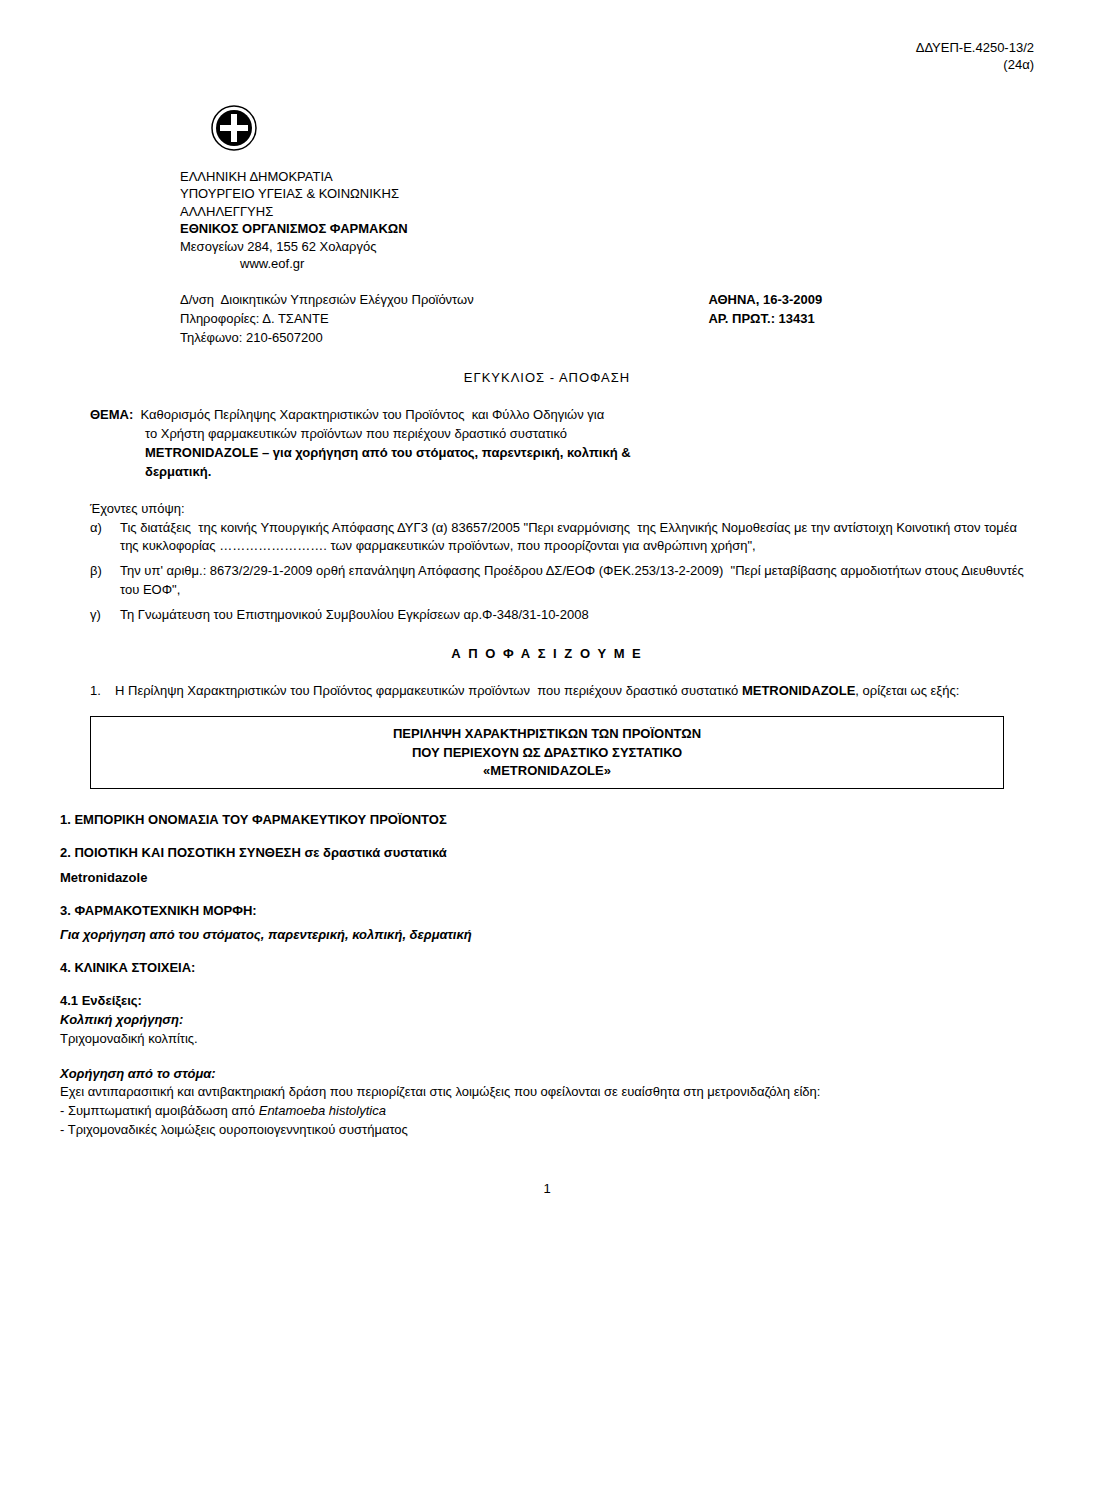ΔΔΥΕΠ-Ε.4250-13/2
(24α)
ΕΛΛΗΝΙΚΗ ΔΗΜΟΚΡΑΤΙΑ
ΥΠΟΥΡΓΕΙΟ ΥΓΕΙΑΣ & ΚΟΙΝΩΝΙΚΗΣ
ΑΛΛΗΛΕΓΓΥΗΣ
ΕΘΝΙΚΟΣ ΟΡΓΑΝΙΣΜΟΣ ΦΑΡΜΑΚΩΝ
Μεσογείων 284, 155 62 Χολαργός
www.eof.gr
Δ/νση Διοικητικών Υπηρεσιών Ελέγχου Προϊόντων
Πληροφορίες: Δ. ΤΣΑΝΤΕ
Τηλέφωνο: 210-6507200
ΑΘΗΝΑ, 16-3-2009
ΑΡ. ΠΡΩΤ.: 13431
ΕΓΚΥΚΛΙΟΣ - ΑΠΟΦΑΣΗ
ΘΕΜΑ: Καθορισμός Περίληψης Χαρακτηριστικών του Προϊόντος και Φύλλο Οδηγιών για
το Χρήστη φαρμακευτικών προϊόντων που περιέχουν δραστικό συστατικό
METRONIDAZOLE – για χορήγηση από του στόματος, παρεντερική, κολπική &
δερματική.
Έχοντες υπόψη:
α) Τις διατάξεις της κοινής Υπουργικής Απόφασης ΔΥΓ3 (α) 83657/2005 "Περι εναρμόνισης της Ελληνικής Νομοθεσίας με την αντίστοιχη Κοινοτική στον τομέα της κυκλοφορίας ……………………. των φαρμακευτικών προϊόντων, που προορίζονται για ανθρώπινη χρήση",
β) Την υπ' αριθμ.: 8673/2/29-1-2009 ορθή επανάληψη Απόφασης Προέδρου ΔΣ/ΕΟΦ (ΦΕΚ.253/13-2-2009) "Περί μεταβίβασης αρμοδιοτήτων στους Διευθυντές του ΕΟΦ",
γ) Τη Γνωμάτευση του Επιστημονικού Συμβουλίου Εγκρίσεων αρ.Φ-348/31-10-2008
Α Π Ο Φ Α Σ Ι Ζ Ο Υ Μ Ε
1. Η Περίληψη Χαρακτηριστικών του Προϊόντος φαρμακευτικών προϊόντων που περιέχουν δραστικό συστατικό METRONIDAZOLE, ορίζεται ως εξής:
ΠΕΡΙΛΗΨΗ ΧΑΡΑΚΤΗΡΙΣΤΙΚΩΝ ΤΩΝ ΠΡΟΪΟΝΤΩΝ
ΠΟΥ ΠΕΡΙΕΧΟΥΝ ΩΣ ΔΡΑΣΤΙΚΟ ΣΥΣΤΑΤΙΚΟ
«METRONIDAZOLE»
1. ΕΜΠΟΡΙΚΗ ΟΝΟΜΑΣΙΑ ΤΟΥ ΦΑΡΜΑΚΕΥΤΙΚΟΥ ΠΡΟΪΟΝΤΟΣ
2. ΠΟΙΟΤΙΚΗ ΚΑΙ ΠΟΣΟΤΙΚΗ ΣΥΝΘΕΣΗ σε δραστικά συστατικά
Metronidazole
3. ΦΑΡΜΑΚΟΤΕΧΝΙΚΗ ΜΟΡΦΗ:
Για χορήγηση από του στόματος, παρεντερική, κολπική, δερματική
4. ΚΛΙΝΙΚΑ ΣΤΟΙΧΕΙΑ:
4.1 Ενδείξεις:
Κολπική χορήγηση:
Τριχομοναδική κολπίτις.
Χορήγηση από το στόμα:
Εχει αντιπαρασιτική και αντιβακτηριακή δράση που περιορίζεται στις λοιμώξεις που οφείλονται σε ευαίσθητα στη μετρονιδαζόλη είδη:
- Συμπτωματική αμοιβάδωση από Entamoeba histolytica
- Τριχομοναδικές λοιμώξεις ουροποιογεννητικού συστήματος
1